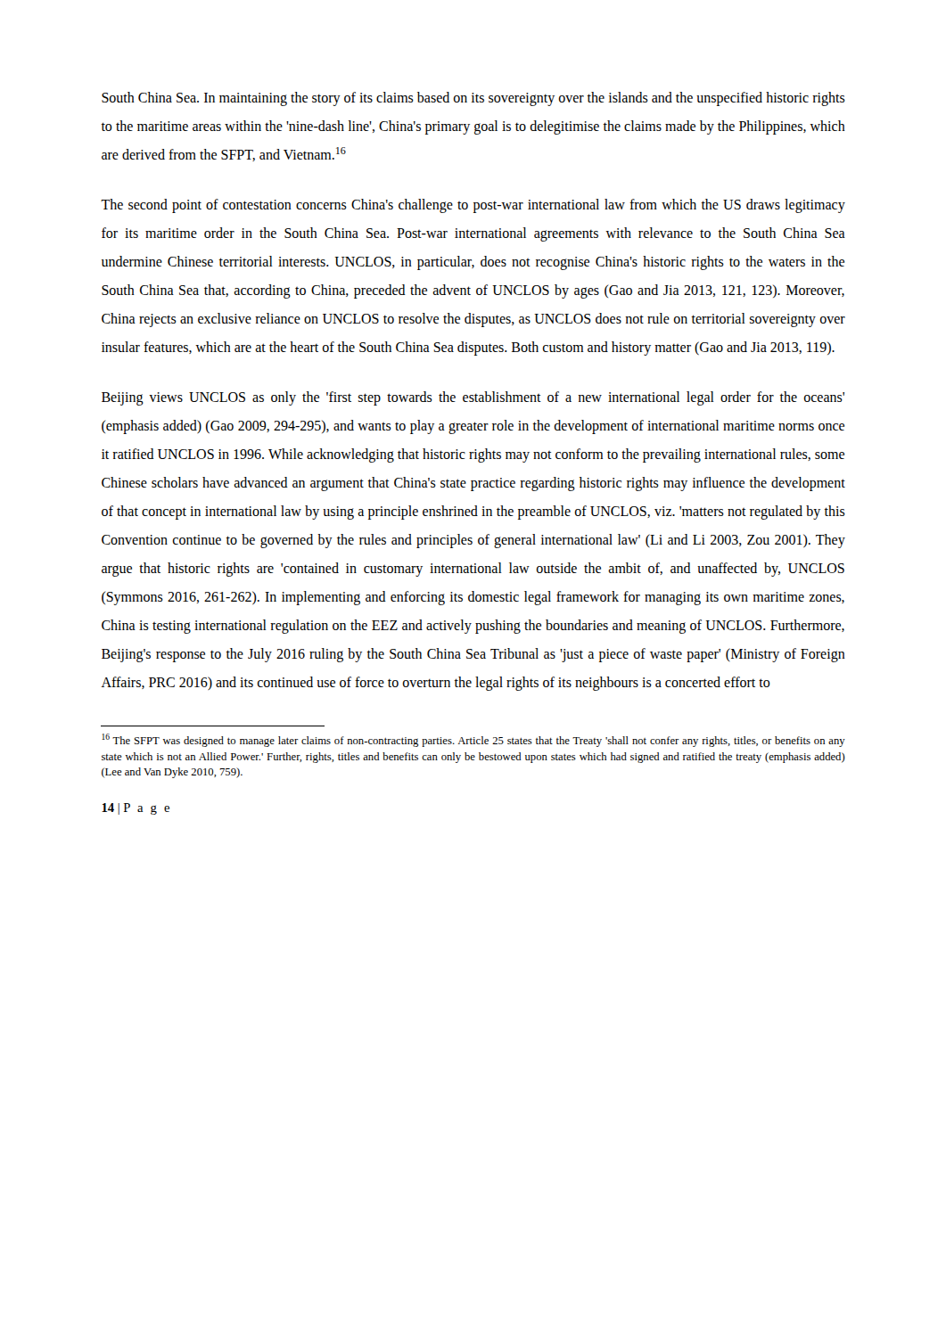South China Sea. In maintaining the story of its claims based on its sovereignty over the islands and the unspecified historic rights to the maritime areas within the 'nine-dash line', China's primary goal is to delegitimise the claims made by the Philippines, which are derived from the SFPT, and Vietnam.16
The second point of contestation concerns China's challenge to post-war international law from which the US draws legitimacy for its maritime order in the South China Sea. Post-war international agreements with relevance to the South China Sea undermine Chinese territorial interests. UNCLOS, in particular, does not recognise China's historic rights to the waters in the South China Sea that, according to China, preceded the advent of UNCLOS by ages (Gao and Jia 2013, 121, 123). Moreover, China rejects an exclusive reliance on UNCLOS to resolve the disputes, as UNCLOS does not rule on territorial sovereignty over insular features, which are at the heart of the South China Sea disputes. Both custom and history matter (Gao and Jia 2013, 119).
Beijing views UNCLOS as only the 'first step towards the establishment of a new international legal order for the oceans' (emphasis added) (Gao 2009, 294-295), and wants to play a greater role in the development of international maritime norms once it ratified UNCLOS in 1996. While acknowledging that historic rights may not conform to the prevailing international rules, some Chinese scholars have advanced an argument that China's state practice regarding historic rights may influence the development of that concept in international law by using a principle enshrined in the preamble of UNCLOS, viz. 'matters not regulated by this Convention continue to be governed by the rules and principles of general international law' (Li and Li 2003, Zou 2001). They argue that historic rights are 'contained in customary international law outside the ambit of, and unaffected by, UNCLOS (Symmons 2016, 261-262). In implementing and enforcing its domestic legal framework for managing its own maritime zones, China is testing international regulation on the EEZ and actively pushing the boundaries and meaning of UNCLOS. Furthermore, Beijing's response to the July 2016 ruling by the South China Sea Tribunal as 'just a piece of waste paper' (Ministry of Foreign Affairs, PRC 2016) and its continued use of force to overturn the legal rights of its neighbours is a concerted effort to
16 The SFPT was designed to manage later claims of non-contracting parties. Article 25 states that the Treaty 'shall not confer any rights, titles, or benefits on any state which is not an Allied Power.' Further, rights, titles and benefits can only be bestowed upon states which had signed and ratified the treaty (emphasis added) (Lee and Van Dyke 2010, 759).
14 | P a g e